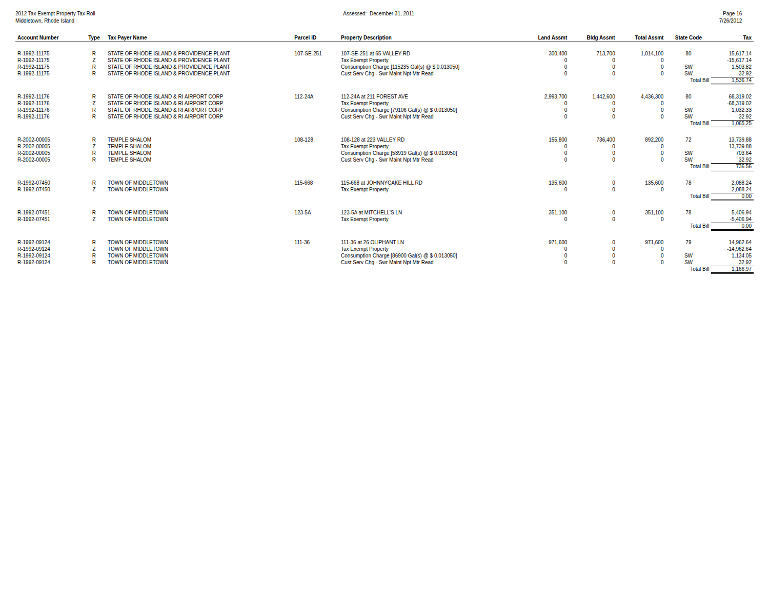2012 Tax Exempt Property Tax Roll
Middletown, Rhode Island
Assessed: December 31, 2011
Page 16
7/26/2012
| Account Number | Type | Tax Payer Name | Parcel ID | Property Description | Land Assmt | Bldg Assmt | Total Assmt | State Code | Tax |
| --- | --- | --- | --- | --- | --- | --- | --- | --- | --- |
| R-1992-11175 | R | STATE OF RHODE ISLAND & PROVIDENCE PLANT | 107-SE-251 | 107-SE-251 at 65 VALLEY RD | 300,400 | 713,700 | 1,014,100 | 80 | 15,617.14 |
| R-1992-11175 | Z | STATE OF RHODE ISLAND & PROVIDENCE PLANT | | Tax Exempt Property | 0 | 0 | 0 | | -15,617.14 |
| R-1992-11175 | R | STATE OF RHODE ISLAND & PROVIDENCE PLANT | | Consumption Charge [115235 Gal(s) @ $ 0.013050] | 0 | 0 | 0 | SW | 1,503.82 |
| R-1992-11175 | R | STATE OF RHODE ISLAND & PROVIDENCE PLANT | | Cust Serv Chg - Swr Maint Npt Mtr Read | 0 | 0 | 0 | SW | 32.92 |
| | Total Bill | 1,536.74 |
| R-1992-11176 | R | STATE OF RHODE ISLAND & RI AIRPORT CORP | 112-24A | 112-24A at 211 FOREST AVE | 2,993,700 | 1,442,600 | 4,436,300 | 80 | 68,319.02 |
| R-1992-11176 | Z | STATE OF RHODE ISLAND & RI AIRPORT CORP | | Tax Exempt Property | 0 | 0 | 0 | | -68,319.02 |
| R-1992-11176 | R | STATE OF RHODE ISLAND & RI AIRPORT CORP | | Consumption Charge [79106 Gal(s) @ $ 0.013050] | 0 | 0 | 0 | SW | 1,032.33 |
| R-1992-11176 | R | STATE OF RHODE ISLAND & RI AIRPORT CORP | | Cust Serv Chg - Swr Maint Npt Mtr Read | 0 | 0 | 0 | SW | 32.92 |
| | Total Bill | 1,065.25 |
| R-2002-00005 | R | TEMPLE SHALOM | 108-128 | 108-128 at 223 VALLEY RD | 155,800 | 736,400 | 892,200 | 72 | 13,739.88 |
| R-2002-00005 | Z | TEMPLE SHALOM | | Tax Exempt Property | 0 | 0 | 0 | | -13,739.88 |
| R-2002-00005 | R | TEMPLE SHALOM | | Consumption Charge [53919 Gal(s) @ $ 0.013050] | 0 | 0 | 0 | SW | 703.64 |
| R-2002-00005 | R | TEMPLE SHALOM | | Cust Serv Chg - Swr Maint Npt Mtr Read | 0 | 0 | 0 | SW | 32.92 |
| | Total Bill | 736.56 |
| R-1992-07450 | R | TOWN OF MIDDLETOWN | 115-668 | 115-668 at JOHNNYCAKE HILL RD | 135,600 | 0 | 135,600 | 78 | 2,088.24 |
| R-1992-07450 | Z | TOWN OF MIDDLETOWN | | Tax Exempt Property | 0 | 0 | 0 | | -2,088.24 |
| | Total Bill | 0.00 |
| R-1992-07451 | R | TOWN OF MIDDLETOWN | 123-5A | 123-5A at MITCHELL'S LN | 351,100 | 0 | 351,100 | 78 | 5,406.94 |
| R-1992-07451 | Z | TOWN OF MIDDLETOWN | | Tax Exempt Property | 0 | 0 | 0 | | -5,406.94 |
| | Total Bill | 0.00 |
| R-1992-09124 | R | TOWN OF MIDDLETOWN | 111-36 | 111-36 at 26 OLIPHANT LN | 971,600 | 0 | 971,600 | 79 | 14,962.64 |
| R-1992-09124 | Z | TOWN OF MIDDLETOWN | | Tax Exempt Property | 0 | 0 | 0 | | -14,962.64 |
| R-1992-09124 | R | TOWN OF MIDDLETOWN | | Consumption Charge [86900 Gal(s) @ $ 0.013050] | 0 | 0 | 0 | SW | 1,134.05 |
| R-1992-09124 | R | TOWN OF MIDDLETOWN | | Cust Serv Chg - Swr Maint Npt Mtr Read | 0 | 0 | 0 | SW | 32.92 |
| | Total Bill | 1,166.97 |